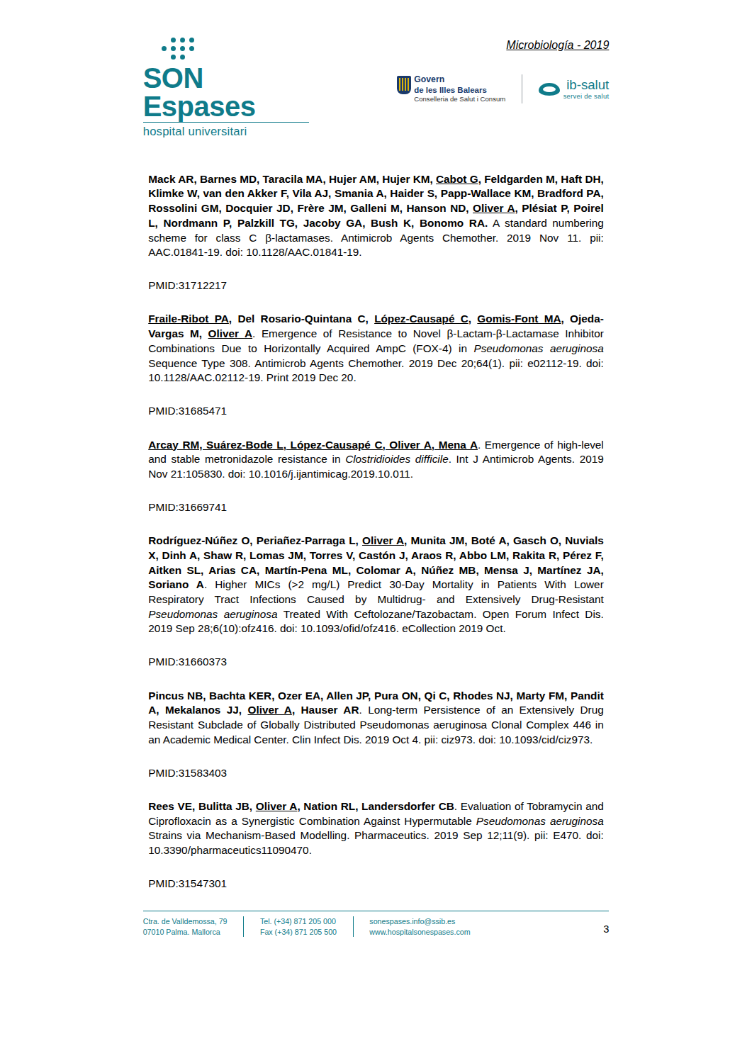SON Espases
hospital universitari
Microbiología - 2019
Govern
de les Illes Balears
Conselleria de Salut i Consum
ib-salut
servei de salut
Mack AR, Barnes MD, Taracila MA, Hujer AM, Hujer KM, Cabot G, Feldgarden M, Haft DH, Klimke W, van den Akker F, Vila AJ, Smania A, Haider S, Papp-Wallace KM, Bradford PA, Rossolini GM, Docquier JD, Frère JM, Galleni M, Hanson ND, Oliver A, Plésiat P, Poirel L, Nordmann P, Palzkill TG, Jacoby GA, Bush K, Bonomo RA. A standard numbering scheme for class C β-lactamases. Antimicrob Agents Chemother. 2019 Nov 11. pii: AAC.01841-19. doi: 10.1128/AAC.01841-19.
PMID:31712217
Fraile-Ribot PA, Del Rosario-Quintana C, López-Causapé C, Gomis-Font MA, Ojeda-Vargas M, Oliver A. Emergence of Resistance to Novel β-Lactam-β-Lactamase Inhibitor Combinations Due to Horizontally Acquired AmpC (FOX-4) in Pseudomonas aeruginosa Sequence Type 308. Antimicrob Agents Chemother. 2019 Dec 20;64(1). pii: e02112-19. doi: 10.1128/AAC.02112-19. Print 2019 Dec 20.
PMID:31685471
Arcay RM, Suárez-Bode L, López-Causapé C, Oliver A, Mena A. Emergence of high-level and stable metronidazole resistance in Clostridioides difficile. Int J Antimicrob Agents. 2019 Nov 21:105830. doi: 10.1016/j.ijantimicag.2019.10.011.
PMID:31669741
Rodríguez-Núñez O, Periañez-Parraga L, Oliver A, Munita JM, Boté A, Gasch O, Nuvials X, Dinh A, Shaw R, Lomas JM, Torres V, Castón J, Araos R, Abbo LM, Rakita R, Pérez F, Aitken SL, Arias CA, Martín-Pena ML, Colomar A, Núñez MB, Mensa J, Martínez JA, Soriano A. Higher MICs (>2 mg/L) Predict 30-Day Mortality in Patients With Lower Respiratory Tract Infections Caused by Multidrug- and Extensively Drug-Resistant Pseudomonas aeruginosa Treated With Ceftolozane/Tazobactam. Open Forum Infect Dis. 2019 Sep 28;6(10):ofz416. doi: 10.1093/ofid/ofz416. eCollection 2019 Oct.
PMID:31660373
Pincus NB, Bachta KER, Ozer EA, Allen JP, Pura ON, Qi C, Rhodes NJ, Marty FM, Pandit A, Mekalanos JJ, Oliver A, Hauser AR. Long-term Persistence of an Extensively Drug Resistant Subclade of Globally Distributed Pseudomonas aeruginosa Clonal Complex 446 in an Academic Medical Center. Clin Infect Dis. 2019 Oct 4. pii: ciz973. doi: 10.1093/cid/ciz973.
PMID:31583403
Rees VE, Bulitta JB, Oliver A, Nation RL, Landersdorfer CB. Evaluation of Tobramycin and Ciprofloxacin as a Synergistic Combination Against Hypermutable Pseudomonas aeruginosa Strains via Mechanism-Based Modelling. Pharmaceutics. 2019 Sep 12;11(9). pii: E470. doi: 10.3390/pharmaceutics11090470.
PMID:31547301
Ctra. de Valldemossa, 79
07010 Palma. Mallorca
Tel. (+34) 871 205 000
Fax (+34) 871 205 500
sonespases.info@ssib.es
www.hospitalsonespases.com
3